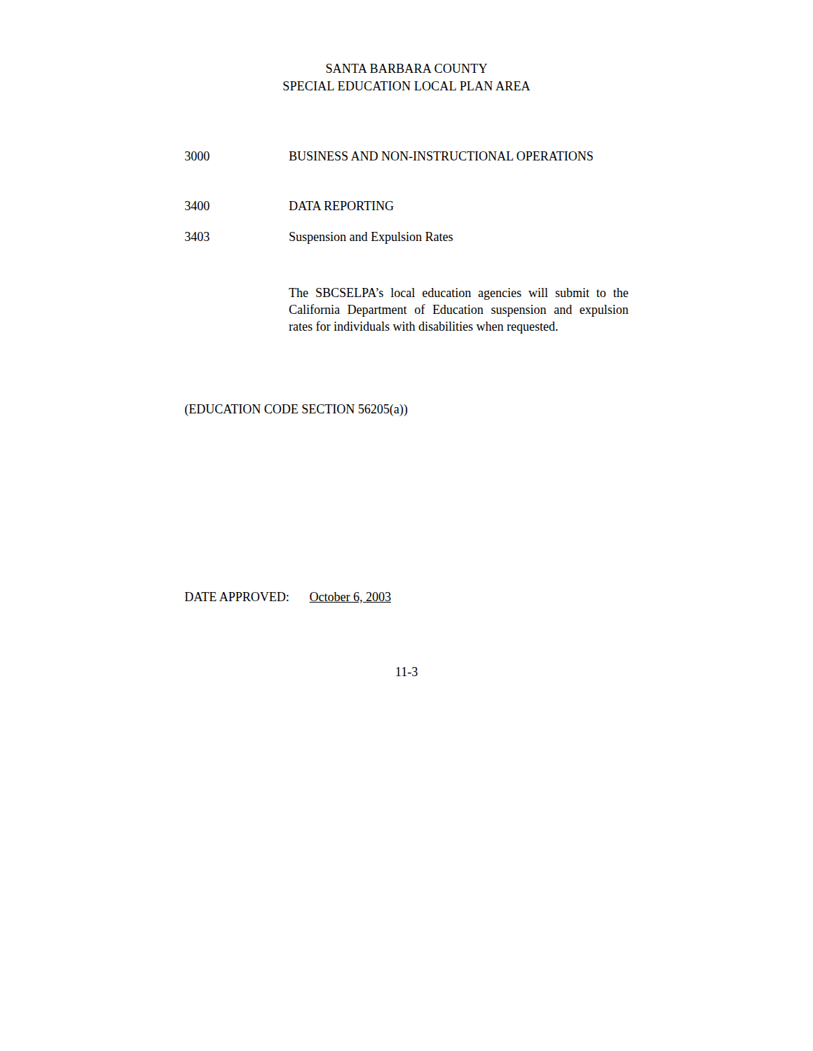SANTA BARBARA COUNTY
SPECIAL EDUCATION LOCAL PLAN AREA
3000
BUSINESS AND NON-INSTRUCTIONAL OPERATIONS
3400
DATA REPORTING
3403
Suspension and Expulsion Rates
The SBCSELPA’s local education agencies will submit to the California Department of Education suspension and expulsion rates for individuals with disabilities when requested.
(EDUCATION CODE SECTION 56205(a))
DATE APPROVED:October 6, 2003
11-3